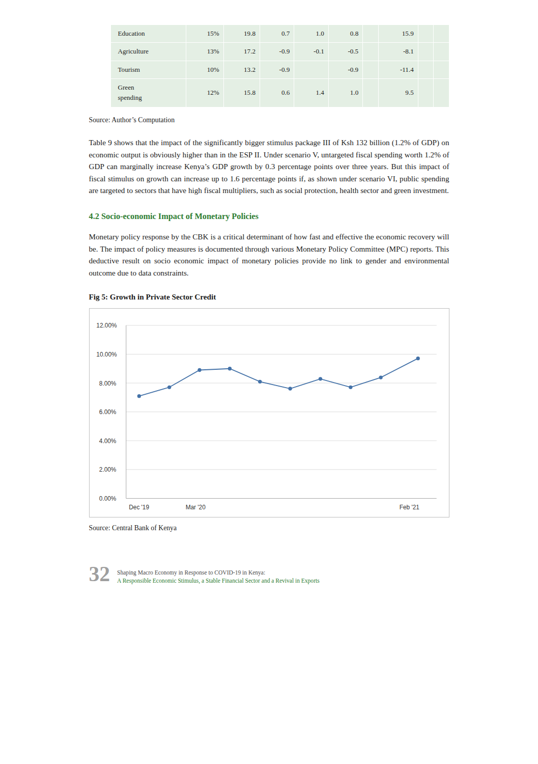| | Education | 15% | 19.8 | 0.7 | 1.0 | 0.8 | | 15.9 | | |
| | Agriculture | 13% | 17.2 | -0.9 | -0.1 | -0.5 | | -8.1 | | |
| | Tourism | 10% | 13.2 | -0.9 | | -0.9 | | -11.4 | | |
| | Green spending | 12% | 15.8 | 0.6 | 1.4 | 1.0 | | 9.5 | | |
Source: Author’s Computation
Table 9 shows that the impact of the significantly bigger stimulus package III of Ksh 132 billion (1.2% of GDP) on economic output is obviously higher than in the ESP II. Under scenario V, untargeted fiscal spending worth 1.2% of GDP can marginally increase Kenya’s GDP growth by 0.3 percentage points over three years. But this impact of fiscal stimulus on growth can increase up to 1.6 percentage points if, as shown under scenario VI, public spending are targeted to sectors that have high fiscal multipliers, such as social protection, health sector and green investment.
4.2 Socio-economic Impact of Monetary Policies
Monetary policy response by the CBK is a critical determinant of how fast and effective the economic recovery will be. The impact of policy measures is documented through various Monetary Policy Committee (MPC) reports. This deductive result on socio economic impact of monetary policies provide no link to gender and environmental outcome due to data constraints.
Fig 5: Growth in Private Sector Credit
12.00% 10.00% 8.00% 6.00% 4.00% 2.00% 0.00% Dec '19 Mar '20 Feb '21
Source: Central Bank of Kenya
32
Shaping Macro Economy in Response to COVID-19 in Kenya:
A Responsible Economic Stimulus, a Stable Financial Sector and a Revival in Exports